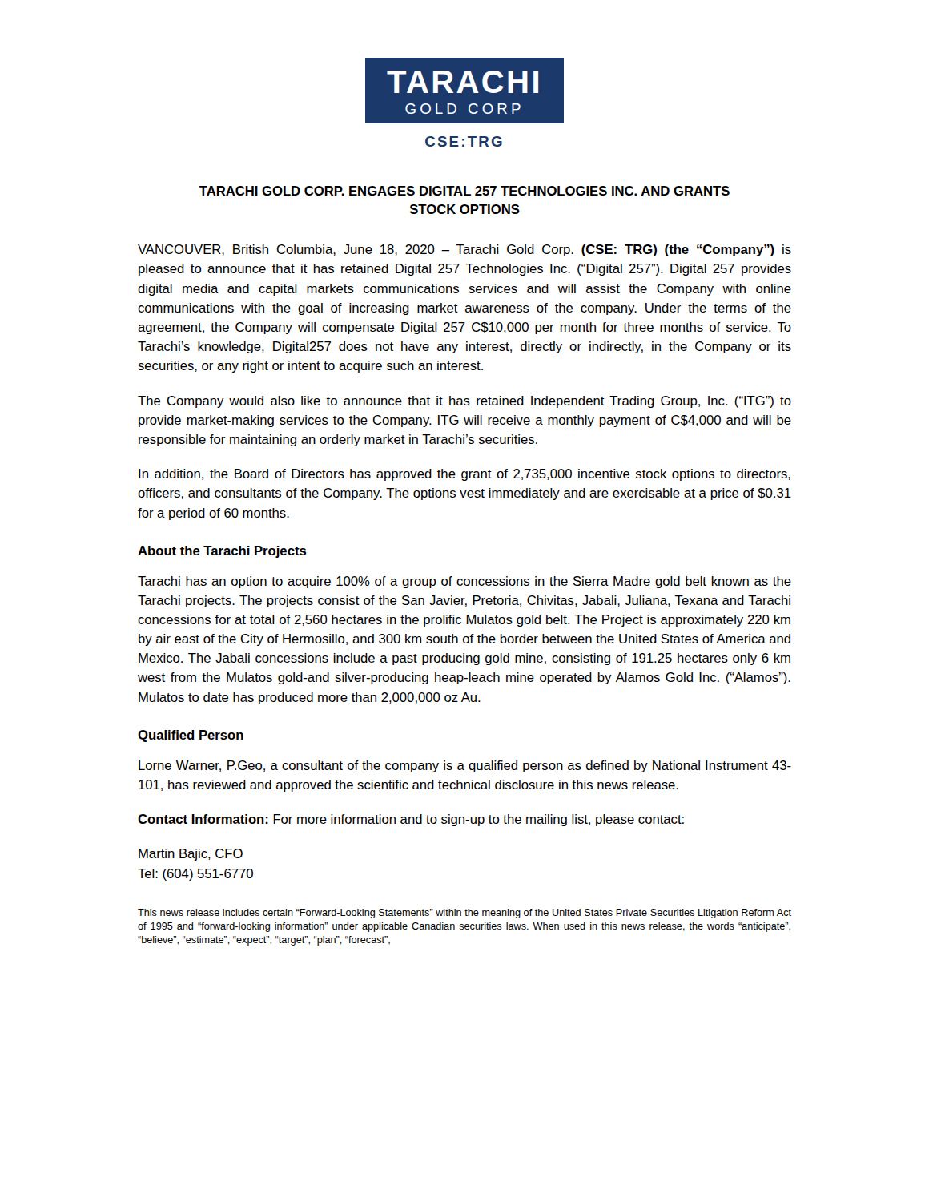TARACHI GOLD CORP
CSE:TRG
TARACHI GOLD CORP. ENGAGES DIGITAL 257 TECHNOLOGIES INC. AND GRANTS
STOCK OPTIONS
VANCOUVER, British Columbia, June 18, 2020 – Tarachi Gold Corp. (CSE: TRG) (the “Company”) is pleased to announce that it has retained Digital 257 Technologies Inc. (“Digital 257”). Digital 257 provides digital media and capital markets communications services and will assist the Company with online communications with the goal of increasing market awareness of the company. Under the terms of the agreement, the Company will compensate Digital 257 C$10,000 per month for three months of service. To Tarachi’s knowledge, Digital257 does not have any interest, directly or indirectly, in the Company or its securities, or any right or intent to acquire such an interest.
The Company would also like to announce that it has retained Independent Trading Group, Inc. (“ITG”) to provide market-making services to the Company. ITG will receive a monthly payment of C$4,000 and will be responsible for maintaining an orderly market in Tarachi’s securities.
In addition, the Board of Directors has approved the grant of 2,735,000 incentive stock options to directors, officers, and consultants of the Company. The options vest immediately and are exercisable at a price of $0.31 for a period of 60 months.
About the Tarachi Projects
Tarachi has an option to acquire 100% of a group of concessions in the Sierra Madre gold belt known as the Tarachi projects. The projects consist of the San Javier, Pretoria, Chivitas, Jabali, Juliana, Texana and Tarachi concessions for at total of 2,560 hectares in the prolific Mulatos gold belt. The Project is approximately 220 km by air east of the City of Hermosillo, and 300 km south of the border between the United States of America and Mexico. The Jabali concessions include a past producing gold mine, consisting of 191.25 hectares only 6 km west from the Mulatos gold-and silver-producing heap-leach mine operated by Alamos Gold Inc. (“Alamos”). Mulatos to date has produced more than 2,000,000 oz Au.
Qualified Person
Lorne Warner, P.Geo, a consultant of the company is a qualified person as defined by National Instrument 43-101, has reviewed and approved the scientific and technical disclosure in this news release.
Contact Information: For more information and to sign-up to the mailing list, please contact:
Martin Bajic, CFO
Tel: (604) 551-6770
This news release includes certain “Forward-Looking Statements” within the meaning of the United States Private Securities Litigation Reform Act of 1995 and “forward-looking information” under applicable Canadian securities laws. When used in this news release, the words “anticipate”, “believe”, “estimate”, “expect”, “target”, “plan”, “forecast”,